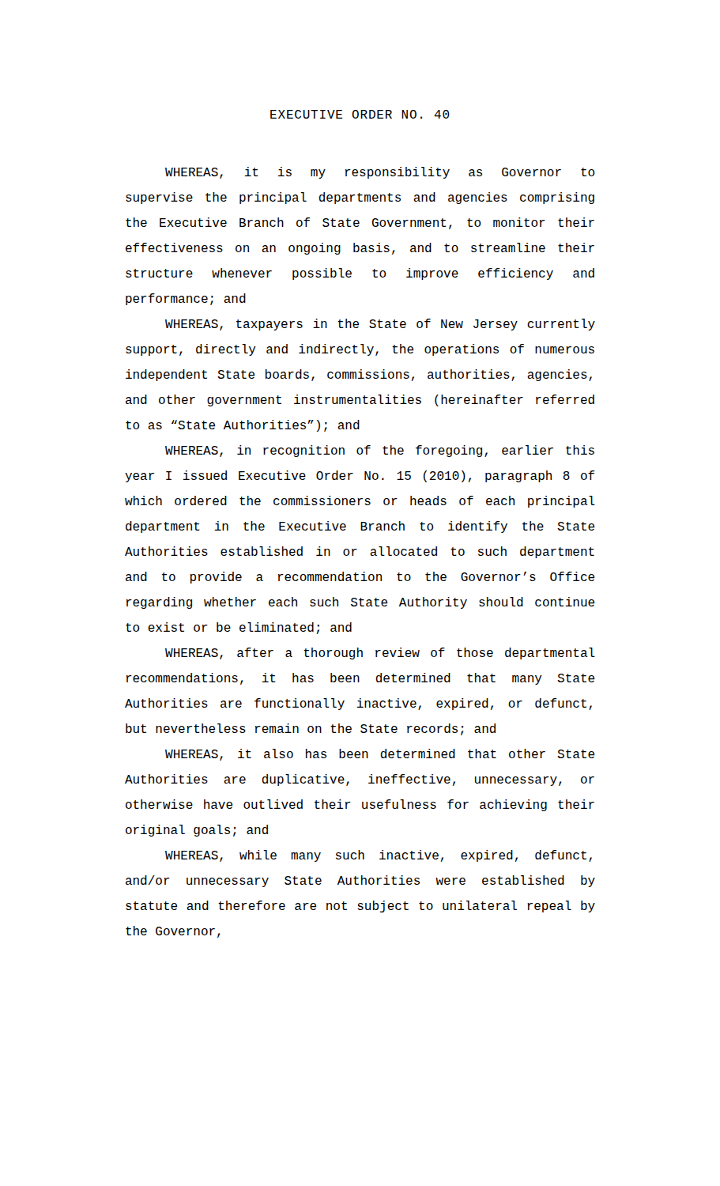EXECUTIVE ORDER NO. 40
WHEREAS, it is my responsibility as Governor to supervise the principal departments and agencies comprising the Executive Branch of State Government, to monitor their effectiveness on an ongoing basis, and to streamline their structure whenever possible to improve efficiency and performance; and
WHEREAS, taxpayers in the State of New Jersey currently support, directly and indirectly, the operations of numerous independent State boards, commissions, authorities, agencies, and other government instrumentalities (hereinafter referred to as “State Authorities”); and
WHEREAS, in recognition of the foregoing, earlier this year I issued Executive Order No. 15 (2010), paragraph 8 of which ordered the commissioners or heads of each principal department in the Executive Branch to identify the State Authorities established in or allocated to such department and to provide a recommendation to the Governor’s Office regarding whether each such State Authority should continue to exist or be eliminated; and
WHEREAS, after a thorough review of those departmental recommendations, it has been determined that many State Authorities are functionally inactive, expired, or defunct, but nevertheless remain on the State records; and
WHEREAS, it also has been determined that other State Authorities are duplicative, ineffective, unnecessary, or otherwise have outlived their usefulness for achieving their original goals; and
WHEREAS, while many such inactive, expired, defunct, and/or unnecessary State Authorities were established by statute and therefore are not subject to unilateral repeal by the Governor,